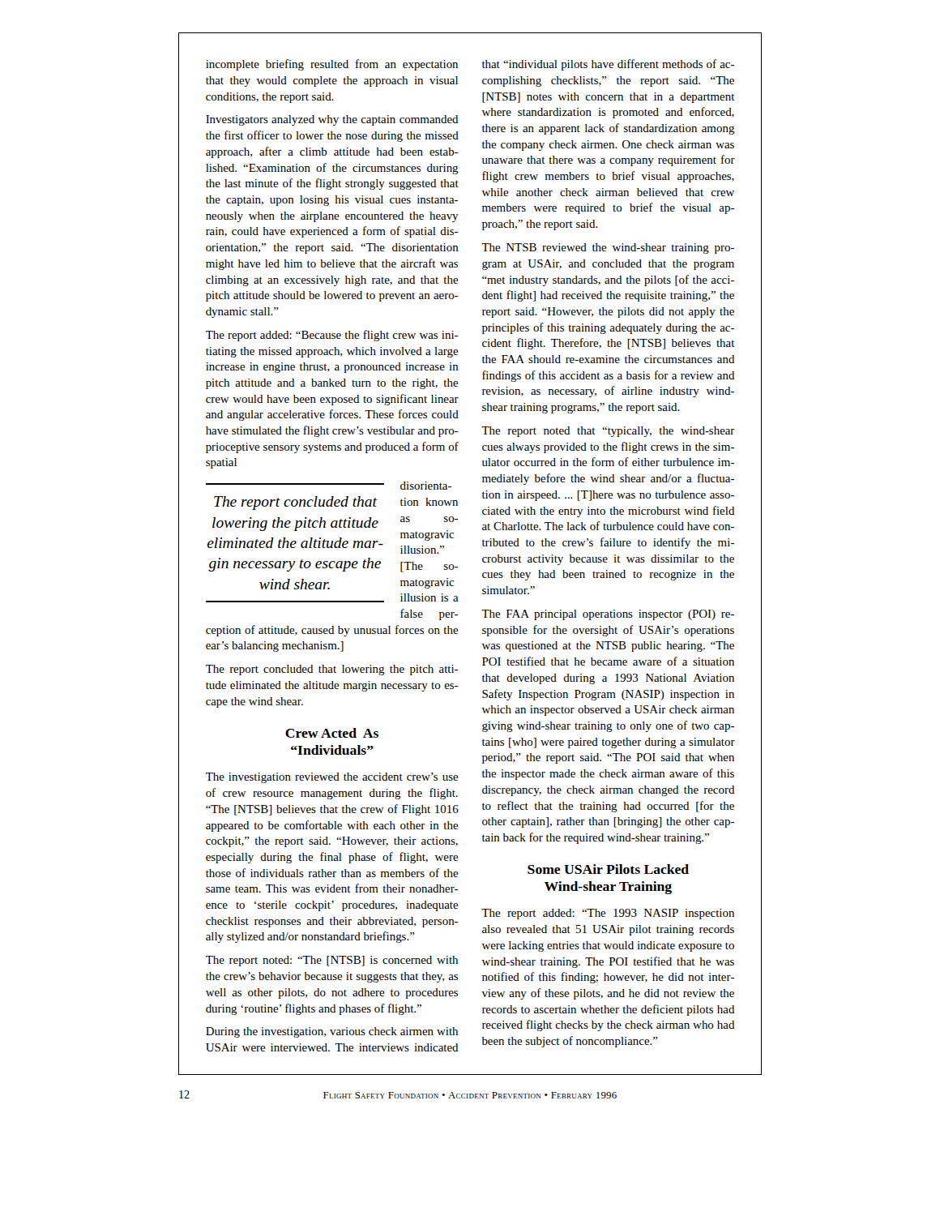incomplete briefing resulted from an expectation that they would complete the approach in visual conditions, the report said.
Investigators analyzed why the captain commanded the first officer to lower the nose during the missed approach, after a climb attitude had been established. “Examination of the circumstances during the last minute of the flight strongly suggested that the captain, upon losing his visual cues instantaneously when the airplane encountered the heavy rain, could have experienced a form of spatial disorientation,” the report said. “The disorientation might have led him to believe that the aircraft was climbing at an excessively high rate, and that the pitch attitude should be lowered to prevent an aerodynamic stall.”
The report added: “Because the flight crew was initiating the missed approach, which involved a large increase in engine thrust, a pronounced increase in pitch attitude and a banked turn to the right, the crew would have been exposed to significant linear and angular accelerative forces. These forces could have stimulated the flight crew’s vestibular and proprioceptive sensory systems and produced a form of spatial
The report concluded that lowering the pitch attitude eliminated the altitude margin necessary to escape the wind shear.
disorientation known as somatogravic illusion.” [The somatogravic illusion is a false perception of attitude, caused by unusual forces on the ear’s balancing mechanism.]
The report concluded that lowering the pitch attitude eliminated the altitude margin necessary to escape the wind shear.
Crew Acted As
“Individuals”
The investigation reviewed the accident crew’s use of crew resource management during the flight. “The [NTSB] believes that the crew of Flight 1016 appeared to be comfortable with each other in the cockpit,” the report said. “However, their actions, especially during the final phase of flight, were those of individuals rather than as members of the same team. This was evident from their nonadherence to ‘sterile cockpit’ procedures, inadequate checklist responses and their abbreviated, personally stylized and/or nonstandard briefings.”
The report noted: “The [NTSB] is concerned with the crew’s behavior because it suggests that they, as well as other pilots, do not adhere to procedures during ‘routine’ flights and phases of flight.”
During the investigation, various check airmen with USAir were interviewed. The interviews indicated that “individual pilots have different methods of accomplishing checklists,” the report said. “The [NTSB] notes with concern that in a department where standardization is promoted and enforced, there is an apparent lack of standardization among the company check airmen. One check airman was unaware that there was a company requirement for flight crew members to brief visual approaches, while another check airman believed that crew members were required to brief the visual approach,” the report said.
The NTSB reviewed the wind-shear training program at USAir, and concluded that the program “met industry standards, and the pilots [of the accident flight] had received the requisite training,” the report said. “However, the pilots did not apply the principles of this training adequately during the accident flight. Therefore, the [NTSB] believes that the FAA should re-examine the circumstances and findings of this accident as a basis for a review and revision, as necessary, of airline industry wind-shear training programs,” the report said.
The report noted that “typically, the wind-shear cues always provided to the flight crews in the simulator occurred in the form of either turbulence immediately before the wind shear and/or a fluctuation in airspeed. ... [T]here was no turbulence associated with the entry into the microburst wind field at Charlotte. The lack of turbulence could have contributed to the crew’s failure to identify the microburst activity because it was dissimilar to the cues they had been trained to recognize in the simulator.”
The FAA principal operations inspector (POI) responsible for the oversight of USAir’s operations was questioned at the NTSB public hearing. “The POI testified that he became aware of a situation that developed during a 1993 National Aviation Safety Inspection Program (NASIP) inspection in which an inspector observed a USAir check airman giving wind-shear training to only one of two captains [who] were paired together during a simulator period,” the report said. “The POI said that when the inspector made the check airman aware of this discrepancy, the check airman changed the record to reflect that the training had occurred [for the other captain], rather than [bringing] the other captain back for the required wind-shear training.”
Some USAir Pilots Lacked
Wind-shear Training
The report added: “The 1993 NASIP inspection also revealed that 51 USAir pilot training records were lacking entries that would indicate exposure to wind-shear training. The POI testified that he was notified of this finding; however, he did not interview any of these pilots, and he did not review the records to ascertain whether the deficient pilots had received flight checks by the check airman who had been the subject of noncompliance.”
12
Flight Safety Foundation • Accident Prevention • February 1996